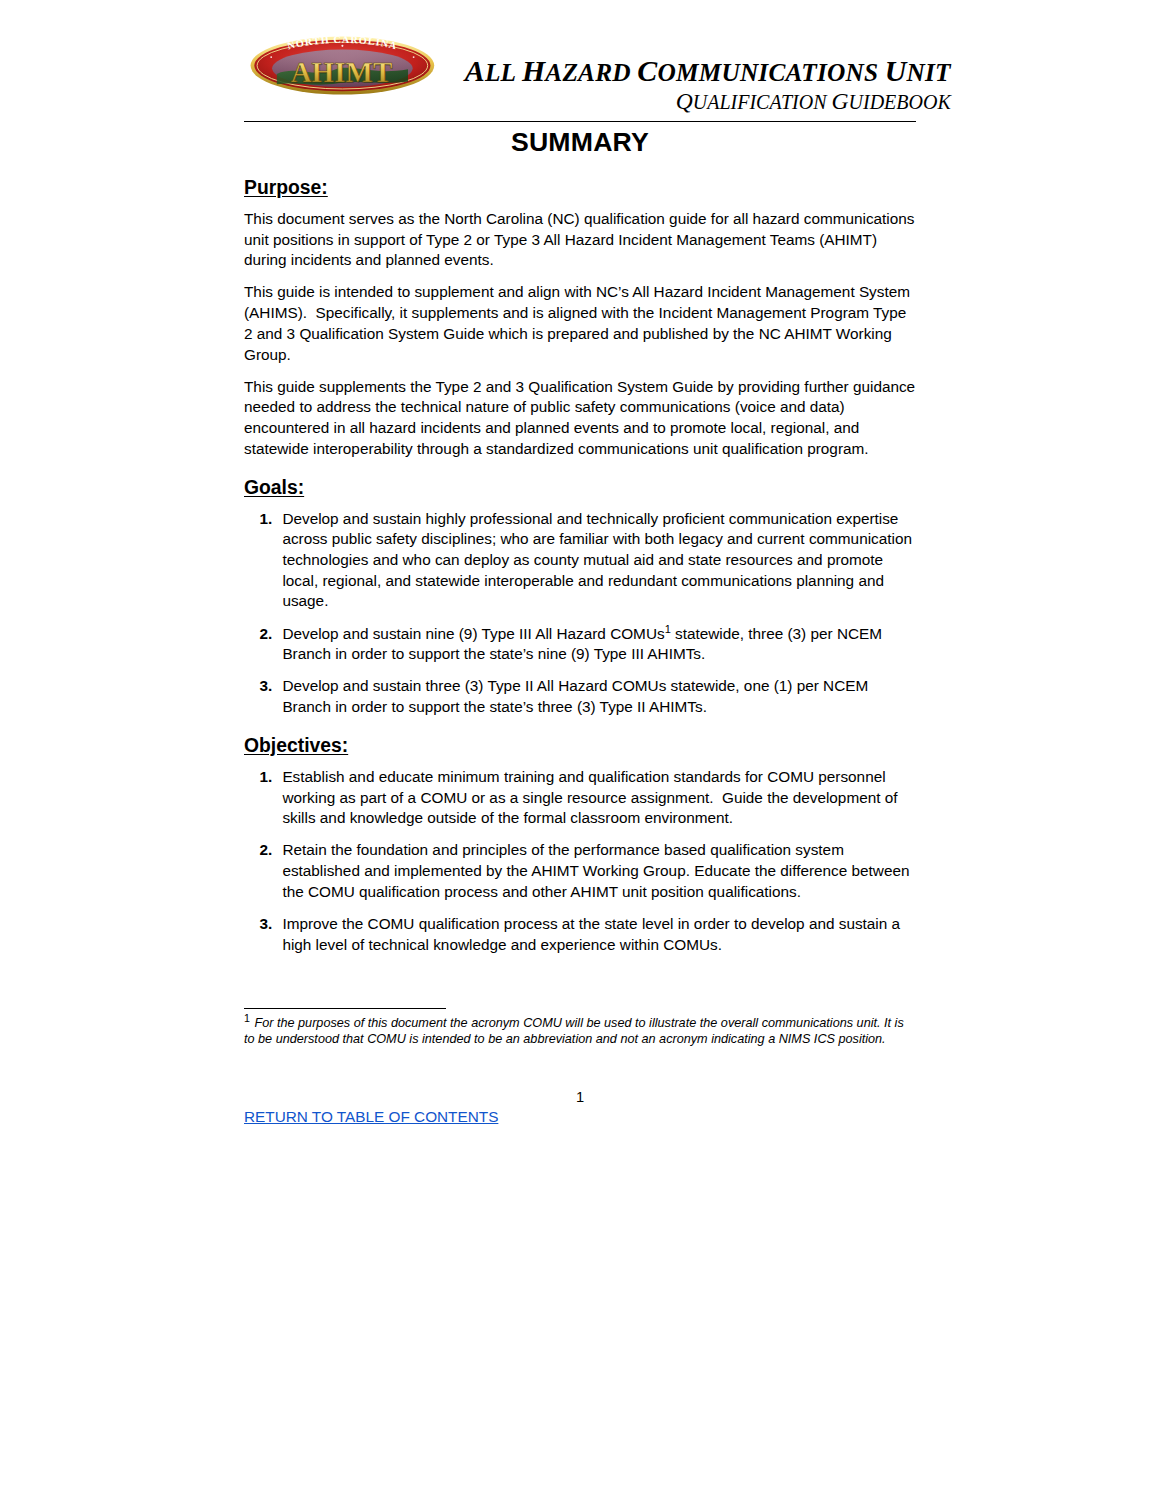NORTH CAROLINA AHIMT AHIMT
ALL HAZARD COMMUNICATIONS UNIT
QUALIFICATION GUIDEBOOK
SUMMARY
Purpose:
This document serves as the North Carolina (NC) qualification guide for all hazard communications unit positions in support of Type 2 or Type 3 All Hazard Incident Management Teams (AHIMT) during incidents and planned events.
This guide is intended to supplement and align with NC’s All Hazard Incident Management System (AHIMS). Specifically, it supplements and is aligned with the Incident Management Program Type 2 and 3 Qualification System Guide which is prepared and published by the NC AHIMT Working Group.
This guide supplements the Type 2 and 3 Qualification System Guide by providing further guidance needed to address the technical nature of public safety communications (voice and data) encountered in all hazard incidents and planned events and to promote local, regional, and statewide interoperability through a standardized communications unit qualification program.
Goals:
Develop and sustain highly professional and technically proficient communication expertise across public safety disciplines; who are familiar with both legacy and current communication technologies and who can deploy as county mutual aid and state resources and promote local, regional, and statewide interoperable and redundant communications planning and usage.
Develop and sustain nine (9) Type III All Hazard COMUs1 statewide, three (3) per NCEM Branch in order to support the state’s nine (9) Type III AHIMTs.
Develop and sustain three (3) Type II All Hazard COMUs statewide, one (1) per NCEM Branch in order to support the state’s three (3) Type II AHIMTs.
Objectives:
Establish and educate minimum training and qualification standards for COMU personnel working as part of a COMU or as a single resource assignment. Guide the development of skills and knowledge outside of the formal classroom environment.
Retain the foundation and principles of the performance based qualification system established and implemented by the AHIMT Working Group. Educate the difference between the COMU qualification process and other AHIMT unit position qualifications.
Improve the COMU qualification process at the state level in order to develop and sustain a high level of technical knowledge and experience within COMUs.
1 For the purposes of this document the acronym COMU will be used to illustrate the overall communications unit. It is to be understood that COMU is intended to be an abbreviation and not an acronym indicating a NIMS ICS position.
1
RETURN TO TABLE OF CONTENTS